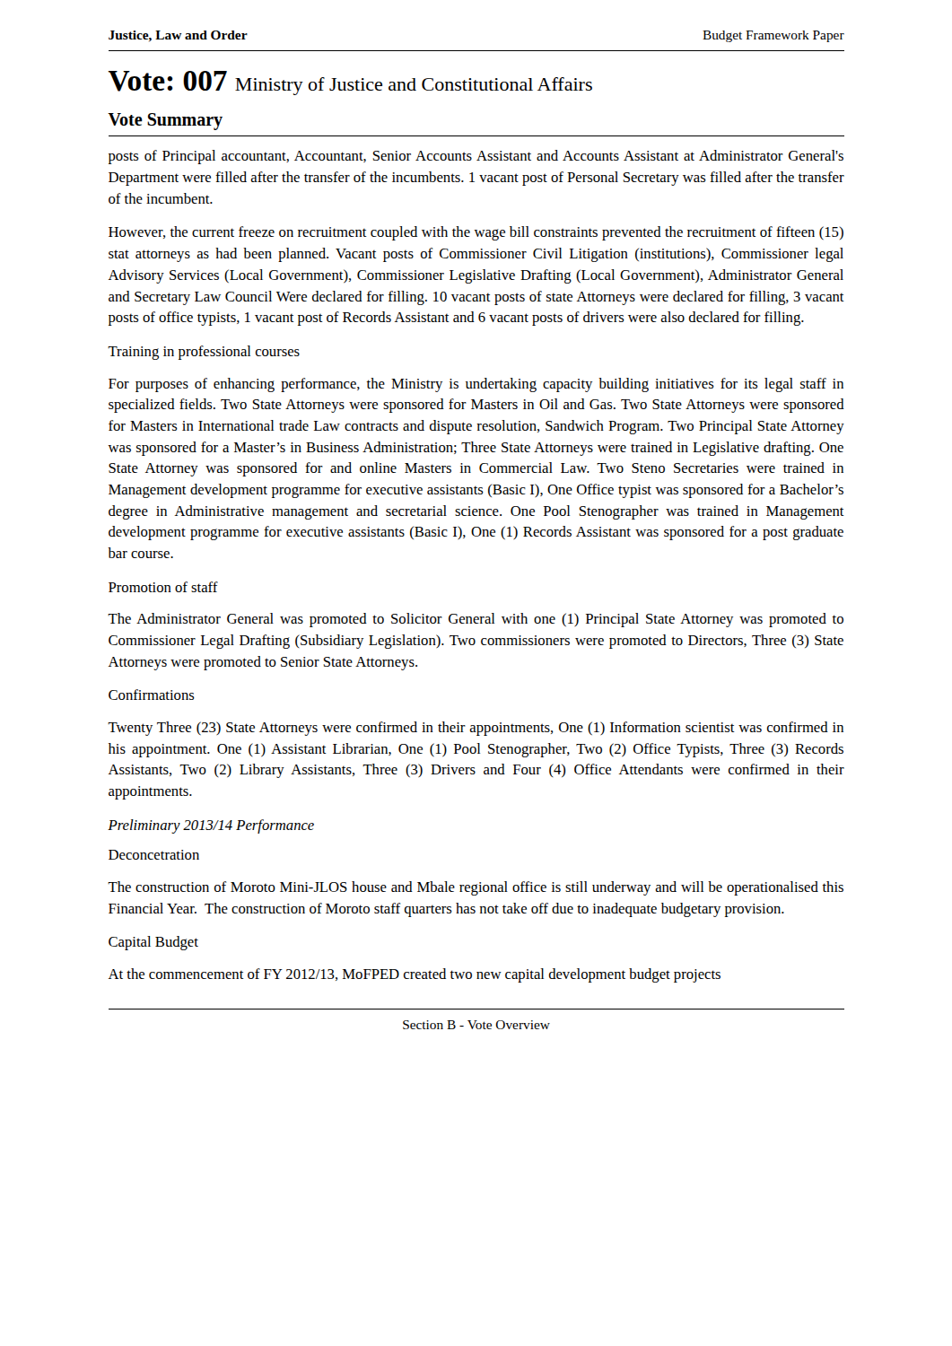Justice, Law and Order
Budget Framework Paper
Vote: 007 Ministry of Justice and Constitutional Affairs
Vote Summary
posts of Principal accountant, Accountant, Senior Accounts Assistant and Accounts Assistant at Administrator General's Department were filled after the transfer of the incumbents. 1 vacant post of Personal Secretary was filled after the transfer of the incumbent.
However, the current freeze on recruitment coupled with the wage bill constraints prevented the recruitment of fifteen (15) stat attorneys as had been planned. Vacant posts of Commissioner Civil Litigation (institutions), Commissioner legal Advisory Services (Local Government), Commissioner Legislative Drafting (Local Government), Administrator General and Secretary Law Council Were declared for filling. 10 vacant posts of state Attorneys were declared for filling, 3 vacant posts of office typists, 1 vacant post of Records Assistant and 6 vacant posts of drivers were also declared for filling.
Training in professional courses
For purposes of enhancing performance, the Ministry is undertaking capacity building initiatives for its legal staff in specialized fields. Two State Attorneys were sponsored for Masters in Oil and Gas. Two State Attorneys were sponsored for Masters in International trade Law contracts and dispute resolution, Sandwich Program. Two Principal State Attorney was sponsored for a Master’s in Business Administration; Three State Attorneys were trained in Legislative drafting. One State Attorney was sponsored for and online Masters in Commercial Law. Two Steno Secretaries were trained in Management development programme for executive assistants (Basic I), One Office typist was sponsored for a Bachelor’s degree in Administrative management and secretarial science. One Pool Stenographer was trained in Management development programme for executive assistants (Basic I), One (1) Records Assistant was sponsored for a post graduate bar course.
Promotion of staff
The Administrator General was promoted to Solicitor General with one (1) Principal State Attorney was promoted to Commissioner Legal Drafting (Subsidiary Legislation). Two commissioners were promoted to Directors, Three (3) State Attorneys were promoted to Senior State Attorneys.
Confirmations
Twenty Three (23) State Attorneys were confirmed in their appointments, One (1) Information scientist was confirmed in his appointment. One (1) Assistant Librarian, One (1) Pool Stenographer, Two (2) Office Typists, Three (3) Records Assistants, Two (2) Library Assistants, Three (3) Drivers and Four (4) Office Attendants were confirmed in their appointments.
Preliminary 2013/14 Performance
Deconcetration
The construction of Moroto Mini-JLOS house and Mbale regional office is still underway and will be operationalised this Financial Year. The construction of Moroto staff quarters has not take off due to inadequate budgetary provision.
Capital Budget
At the commencement of FY 2012/13, MoFPED created two new capital development budget projects
Section B - Vote Overview